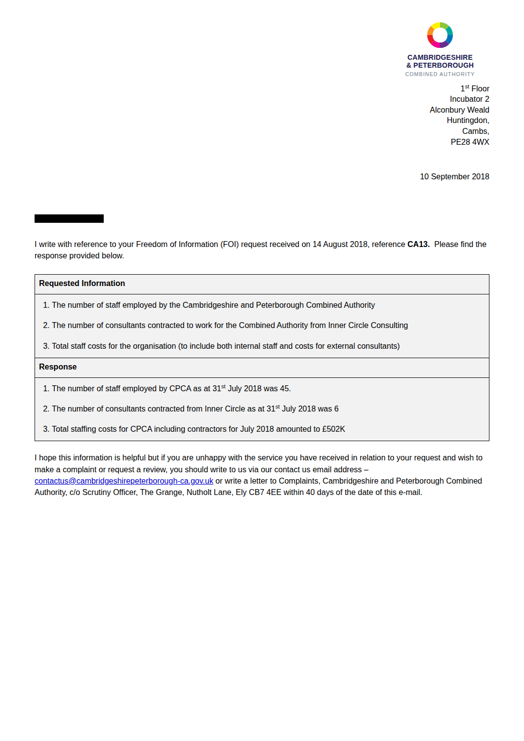CAMBRIDGESHIRE
& PETERBOROUGH
COMBINED AUTHORITY
1st Floor
Incubator 2
Alconbury Weald
Huntingdon,
Cambs,
PE28 4WX
10 September 2018
I write with reference to your Freedom of Information (FOI) request received on 14 August 2018, reference CA13. Please find the response provided below.
| Requested Information |
| --- |
| The number of staff employed by the Cambridgeshire and Peterborough Combined Authority The number of consultants contracted to work for the Combined Authority from Inner Circle Consulting Total staff costs for the organisation (to include both internal staff and costs for external consultants) |
| Response |
| The number of staff employed by CPCA as at 31 st July 2018 was 45. The number of consultants contracted from Inner Circle as at 31 st July 2018 was 6 Total staffing costs for CPCA including contractors for July 2018 amounted to £502K |
I hope this information is helpful but if you are unhappy with the service you have received in relation to your request and wish to make a complaint or request a review, you should write to us via our contact us email address – contactus@cambridgeshirepeterborough-ca.gov.uk or write a letter to Complaints, Cambridgeshire and Peterborough Combined Authority, c/o Scrutiny Officer, The Grange, Nutholt Lane, Ely CB7 4EE within 40 days of the date of this e-mail.